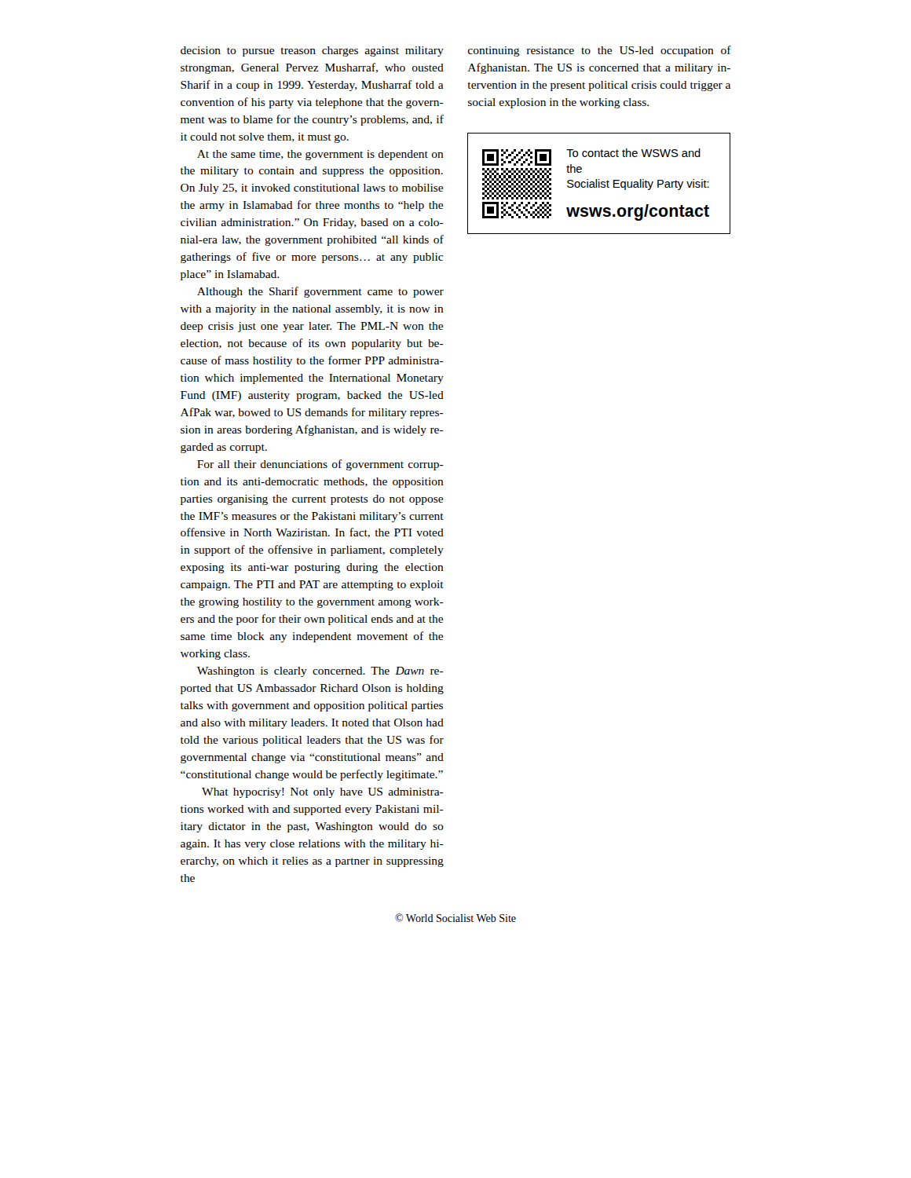decision to pursue treason charges against military strongman, General Pervez Musharraf, who ousted Sharif in a coup in 1999. Yesterday, Musharraf told a convention of his party via telephone that the government was to blame for the country’s problems, and, if it could not solve them, it must go.
At the same time, the government is dependent on the military to contain and suppress the opposition. On July 25, it invoked constitutional laws to mobilise the army in Islamabad for three months to “help the civilian administration.” On Friday, based on a colonial-era law, the government prohibited “all kinds of gatherings of five or more persons… at any public place” in Islamabad.
Although the Sharif government came to power with a majority in the national assembly, it is now in deep crisis just one year later. The PML-N won the election, not because of its own popularity but because of mass hostility to the former PPP administration which implemented the International Monetary Fund (IMF) austerity program, backed the US-led AfPak war, bowed to US demands for military repression in areas bordering Afghanistan, and is widely regarded as corrupt.
For all their denunciations of government corruption and its anti-democratic methods, the opposition parties organising the current protests do not oppose the IMF’s measures or the Pakistani military’s current offensive in North Waziristan. In fact, the PTI voted in support of the offensive in parliament, completely exposing its anti-war posturing during the election campaign. The PTI and PAT are attempting to exploit the growing hostility to the government among workers and the poor for their own political ends and at the same time block any independent movement of the working class.
Washington is clearly concerned. The Dawn reported that US Ambassador Richard Olson is holding talks with government and opposition political parties and also with military leaders. It noted that Olson had told the various political leaders that the US was for governmental change via “constitutional means” and “constitutional change would be perfectly legitimate.”
What hypocrisy! Not only have US administrations worked with and supported every Pakistani military dictator in the past, Washington would do so again. It has very close relations with the military hierarchy, on which it relies as a partner in suppressing the
continuing resistance to the US-led occupation of Afghanistan. The US is concerned that a military intervention in the present political crisis could trigger a social explosion in the working class.
To contact the WSWS and the
Socialist Equality Party visit:
wsws.org/contact
© World Socialist Web Site